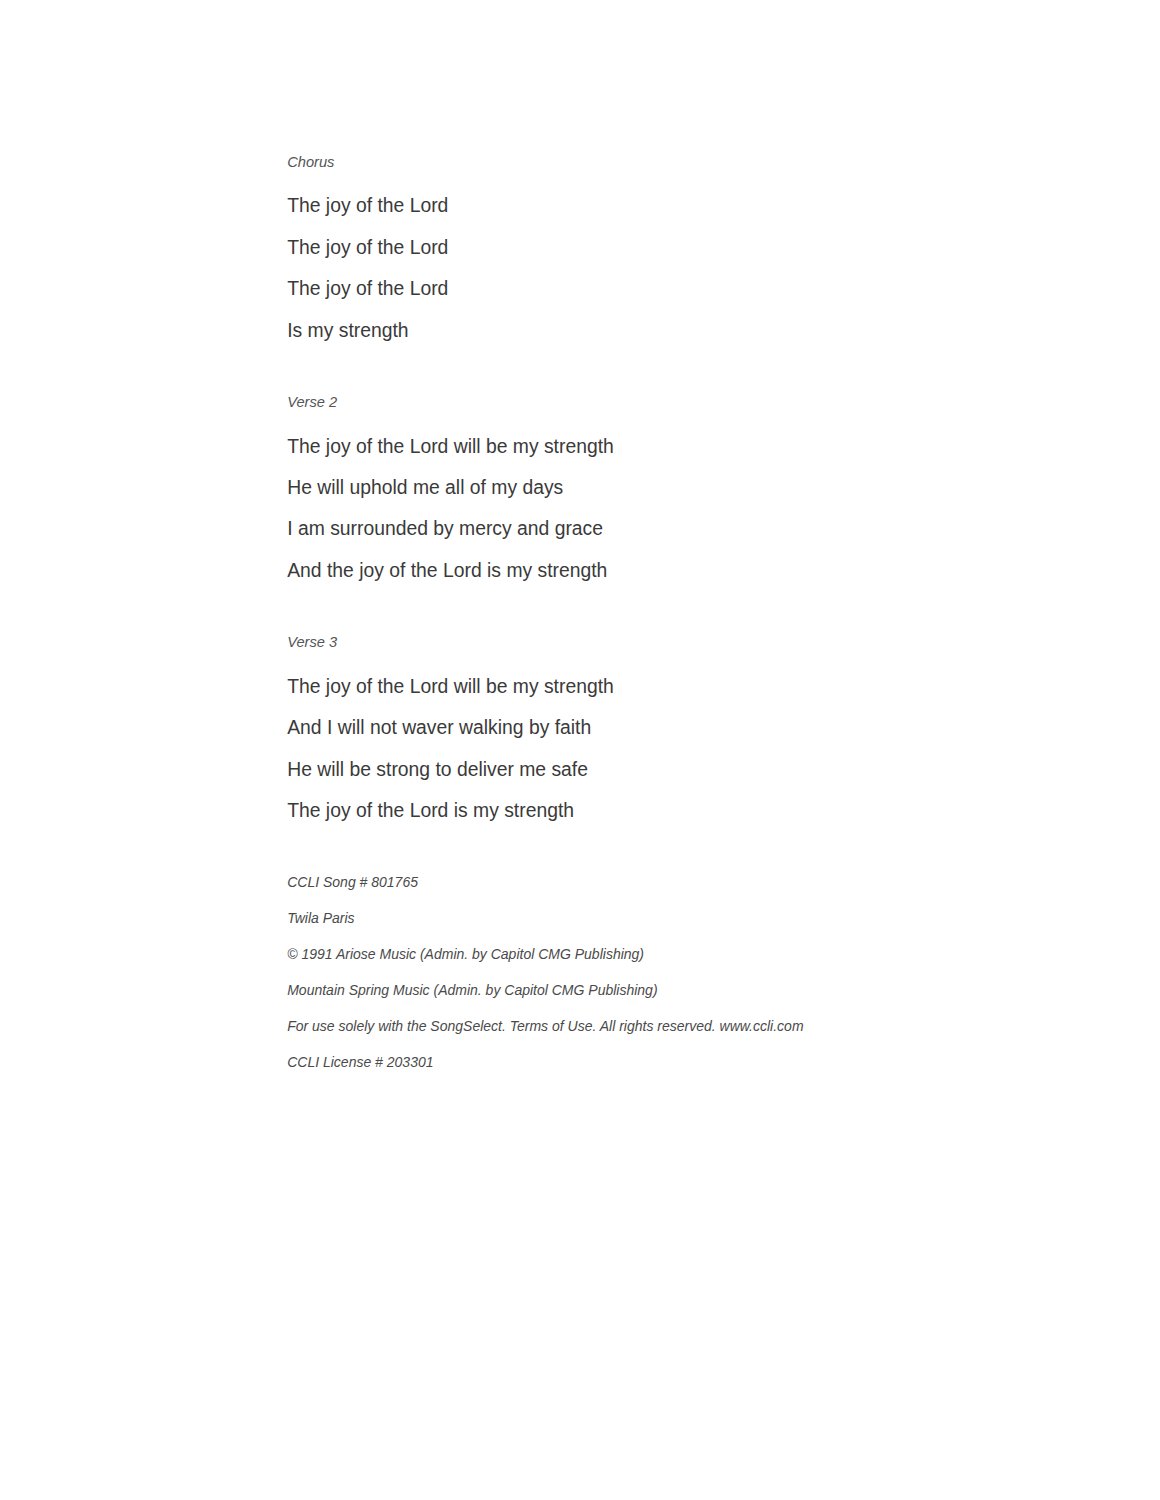Chorus
The joy of the Lord
The joy of the Lord
The joy of the Lord
Is my strength
Verse 2
The joy of the Lord will be my strength
He will uphold me all of my days
I am surrounded by mercy and grace
And the joy of the Lord is my strength
Verse 3
The joy of the Lord will be my strength
And I will not waver walking by faith
He will be strong to deliver me safe
The joy of the Lord is my strength
CCLI Song # 801765
Twila Paris
© 1991 Ariose Music (Admin. by Capitol CMG Publishing)
Mountain Spring Music (Admin. by Capitol CMG Publishing)
For use solely with the SongSelect. Terms of Use. All rights reserved. www.ccli.com
CCLI License # 203301